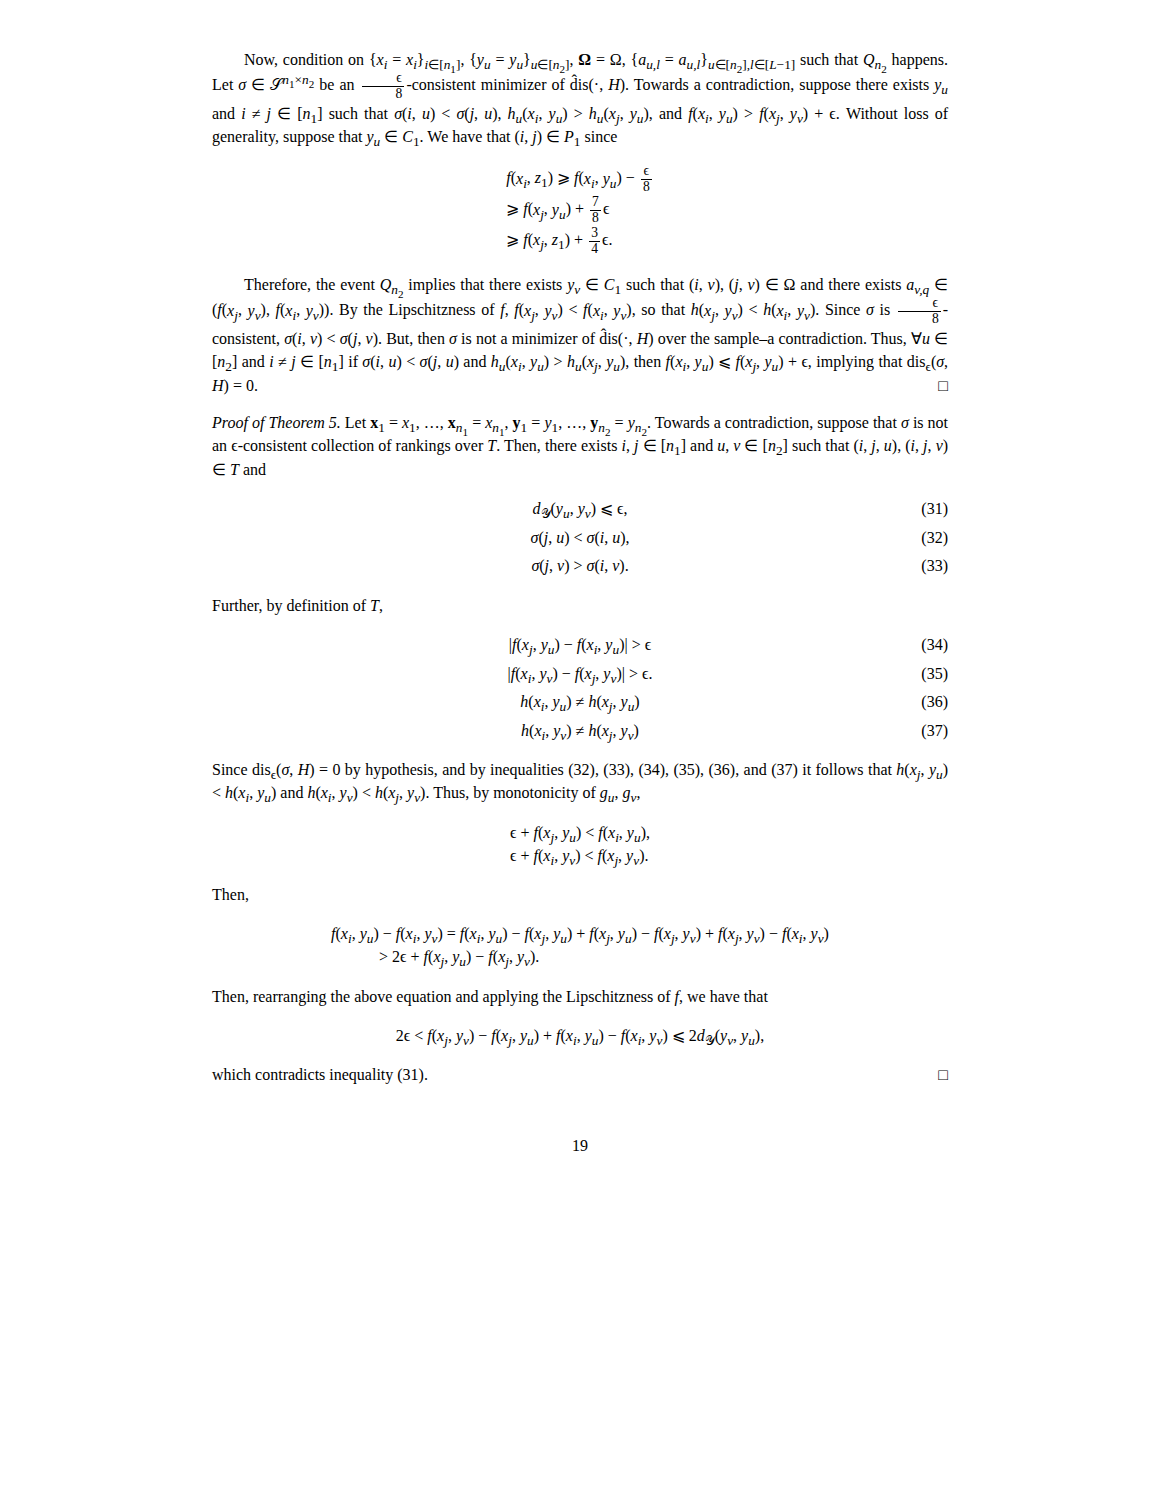Now, condition on {xi = xi}i∈[n1], {yu = yu}u∈[n2], Ω = Ω, {au,l = au,l}u∈[n2],l∈[L−1] such that Qn2 happens. Let σ ∈ 𝒮n1×n2 be an ϵ 8-consistent minimizer of d̂is(·, H). Towards a contradiction, suppose there exists yu and i ≠ j ∈ [n1] such that σ(i, u) < σ(j, u), hu(xi, yu) > hu(xj, yu), and f(xi, yu) > f(xj, yv) + ϵ. Without loss of generality, suppose that yu ∈ C1. We have that (i, j) ∈ P1 since
f(xi, z1) ⩾ f(xi, yu) − ϵ 8 ⩾ f(xj, yu) + 78ϵ ⩾ f(xj, z1) + 34ϵ.
Therefore, the event Qn2 implies that there exists yv ∈ C1 such that (i, v), (j, v) ∈ Ω and there exists av,q ∈ (f(xj, yv), f(xi, yv)). By the Lipschitzness of f, f(xj, yv) < f(xi, yv), so that h(xj, yv) < h(xi, yv). Since σ is ϵ 8-consistent, σ(i, v) < σ(j, v). But, then σ is not a minimizer of d̂is(·, H) over the sample–a contradiction. Thus, ∀u ∈ [n2] and i ≠ j ∈ [n1] if σ(i, u) < σ(j, u) and hu(xi, yu) > hu(xj, yu), then f(xi, yu) ⩽ f(xj, yu) + ϵ, implying that disϵ(σ, H) = 0. □
Proof of Theorem 5. Let x1 = x1, …, xn1 = xn1, y1 = y1, …, yn2 = yn2. Towards a contradiction, suppose that σ is not an ϵ-consistent collection of rankings over T. Then, there exists i, j ∈ [n1] and u, v ∈ [n2] such that (i, j, u), (i, j, v) ∈ T and
d𝒴(yu, yv) ⩽ ϵ,(31) σ(j, u) < σ(i, u),(32) σ(j, v) > σ(i, v).(33)
Further, by definition of T,
|f(xj, yu) − f(xi, yu)| > ϵ(34) |f(xi, yv) − f(xj, yv)| > ϵ.(35) h(xi, yu) ≠ h(xj, yu)(36) h(xi, yv) ≠ h(xj, yv)(37)
Since disϵ(σ, H) = 0 by hypothesis, and by inequalities (32), (33), (34), (35), (36), and (37) it follows that h(xj, yu) < h(xi, yu) and h(xi, yv) < h(xj, yv). Thus, by monotonicity of gu, gv,
ϵ + f(xj, yu) < f(xi, yu), ϵ + f(xi, yv) < f(xj, yv).
Then,
f(xi, yu) − f(xi, yv) = f(xi, yu) − f(xj, yu) + f(xj, yu) − f(xj, yv) + f(xj, yv) − f(xi, yv) > 2ϵ + f(xj, yu) − f(xj, yv).
Then, rearranging the above equation and applying the Lipschitzness of f, we have that
2ϵ < f(xj, yv) − f(xj, yu) + f(xi, yu) − f(xi, yv) ⩽ 2d𝒴(yv, yu),
which contradicts inequality (31). □
19